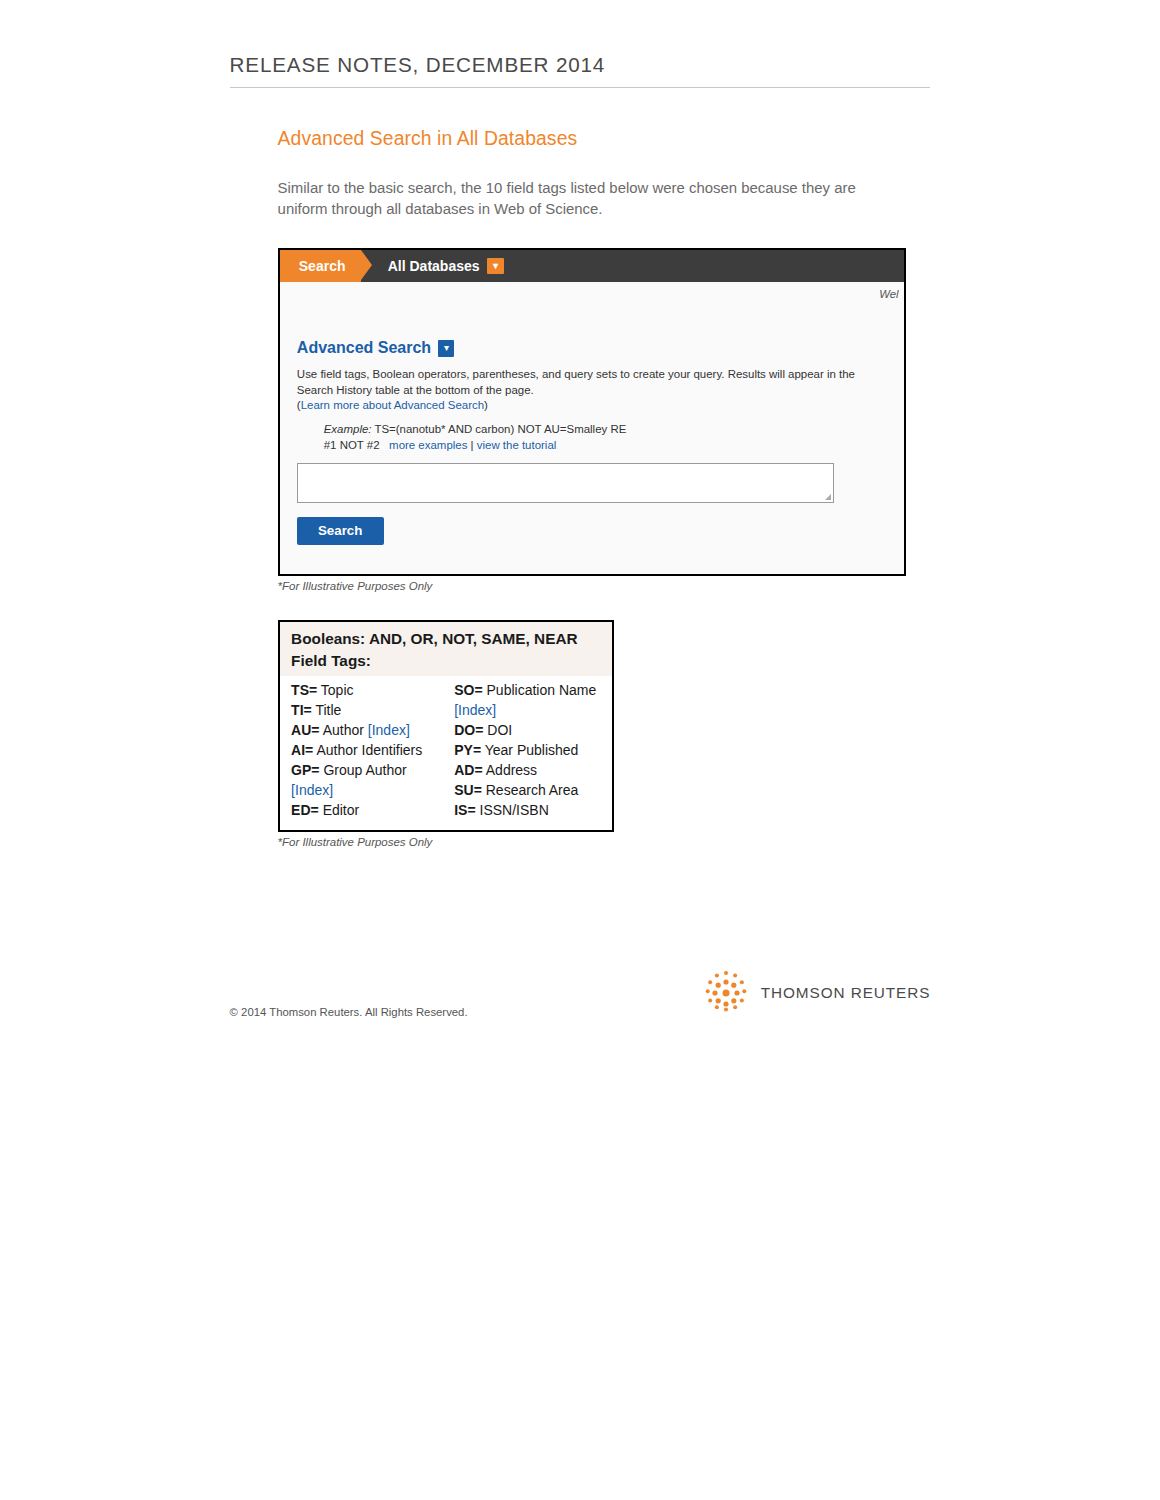RELEASE NOTES, DECEMBER 2014
Advanced Search in All Databases
Similar to the basic search, the 10 field tags listed below were chosen because they are uniform through all databases in Web of Science.
Search
All Databases ▾
Wel
Advanced Search▾
Use field tags, Boolean operators, parentheses, and query sets to create your query. Results will appear in the Search History table at the bottom of the page.
(Learn more about Advanced Search)
Example: TS=(nanotub* AND carbon) NOT AU=Smalley RE
#1 NOT #2 more examples | view the tutorial
Search
*For Illustrative Purposes Only
Booleans: AND, OR, NOT, SAME, NEAR
Field Tags:
TS= Topic
TI= Title
AU= Author [Index]
AI= Author Identifiers
GP= Group Author [Index]
ED= Editor
SO= Publication Name [Index]
DO= DOI
PY= Year Published
AD= Address
SU= Research Area
IS= ISSN/ISBN
*For Illustrative Purposes Only
© 2014 Thomson Reuters. All Rights Reserved.
THOMSON REUTERS